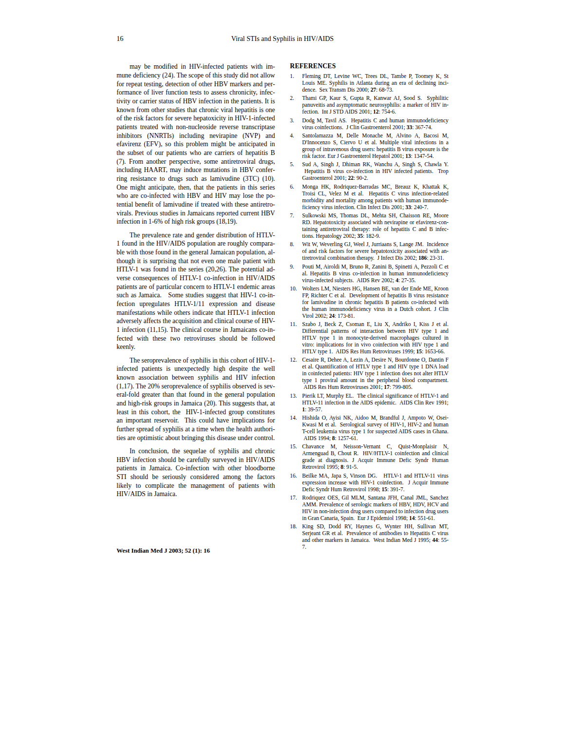16
Viral STIs and Syphilis in HIV/AIDS
may be modified in HIV-infected patients with immune deficiency (24). The scope of this study did not allow for repeat testing, detection of other HBV markers and performance of liver function tests to assess chronicity, infectivity or carrier status of HBV infection in the patients. It is known from other studies that chronic viral hepatitis is one of the risk factors for severe hepatoxicity in HIV-1-infected patients treated with non-nucleoside reverse transcriptase inhibitors (NNRTIs) including nevirapine (NVP) and efavirenz (EFV), so this problem might be anticipated in the subset of our patients who are carriers of hepatitis B (7). From another perspective, some antiretroviral drugs, including HAART, may induce mutations in HBV conferring resistance to drugs such as lamivudine (3TC) (10). One might anticipate, then, that the patients in this series who are co-infected with HBV and HIV may lose the potential benefit of lamivudine if treated with these antiretrovirals. Previous studies in Jamaicans reported current HBV infection in 1-6% of high risk groups (18,19).
The prevalence rate and gender distribution of HTLV-1 found in the HIV/AIDS population are roughly comparable with those found in the general Jamaican population, although it is surprising that not even one male patient with HTLV-1 was found in the series (20,26). The potential adverse consequences of HTLV-1 co-infection in HIV/AIDS patients are of particular concern to HTLV-1 endemic areas such as Jamaica. Some studies suggest that HIV-1 co-infection upregulates HTLV-1/11 expression and disease manifestations while others indicate that HTLV-1 infection adversely affects the acquisition and clinical course of HIV-1 infection (11,15). The clinical course in Jamaicans co-infected with these two retroviruses should be followed keenly.
The seroprevalence of syphilis in this cohort of HIV-1-infected patients is unexpectedly high despite the well known association between syphilis and HIV infection (1,17). The 20% seroprevalence of syphilis observed is several-fold greater than that found in the general population and high-risk groups in Jamaica (20). This suggests that, at least in this cohort, the HIV-1-infected group constitutes an important reservoir. This could have implications for further spread of syphilis at a time when the health authorities are optimistic about bringing this disease under control.
In conclusion, the sequelae of syphilis and chronic HBV infection should be carefully surveyed in HIV/AIDS patients in Jamaica. Co-infection with other bloodborne STI should be seriously considered among the factors likely to complicate the management of patients with HIV/AIDS in Jamaica.
REFERENCES
Fleming DT, Levine WC, Trees DL, Tambe P, Toomey K, St Louis ME. Syphilis in Atlanta during an era of declining incidence. Sex Transm Dis 2000; 27: 68-73.
Thami GP, Kaur S, Gupta R, Kanwar AJ, Sood S. Syphilitic panuveitis and asymptomatic neurosyphilis: a marker of HIV infection. Int J STD AIDS 2001; 12: 754-6.
Dodg M, Tavil AS. Hepatitis C and human immunodeficiency virus coinfections. J Clin Gastroenterol 2001; 33: 367-74.
Santolamazza M, Delle Monache M, Alvino A, Bacosi M, D'Innocenzo S, Ciervo U et al. Multiple viral infections in a group of intravenous drug users: hepatitis B virus exposure is the risk factor. Eur J Gastroenterol Hepatol 2001; 13: 1347-54.
Sud A, Singh J, Dhiman RK, Wanchu A, Singh S, Chawla Y. Hepatitis B virus co-infection in HIV infected patients. Trop Gastroenterol 2001; 22: 90-2.
Monga HK, Rodriquez-Barradas MC, Breauz K, Khattak K, Troisi CL, Velez M et al. Hepatitis C virus infection-related morbidity and mortality among patients with human immunodeficiency virus infection. Clin Infect Dis 2001; 33: 240-7.
Sulkowski MS, Thomas DL, Mehta SH, Chaisson RE, Moore RD. Hepatotoxicity associated with nevirapine or efavirenz-containing antiretroviral therapy: role of hepatitis C and B infections. Hepatology 2002; 35: 182-9.
Wit W, Weverling GJ, Weel J, Jurriaans S, Lange JM. Incidence of and risk factors for severe hepatotoxicity associated with antiretroviral combination therapy. J Infect Dis 2002; 186: 23-31.
Pouti M, Airoldi M, Bruno R, Zanini B, Spinetti A, Pezzoli C et al. Hepatitis B virus co-infection in human immunodeficiency virus-infected subjects. AIDS Rev 2002; 4: 27-35.
Wolters LM, Niesters HG, Hansen BE, van der Ende ME, Kroon FP, Richter C et al. Development of hepatitis B virus resistance for lamivudine in chronic hepatitis B patients co-infected with the human immunodeficiency virus in a Dutch cohort. J Clin Virol 2002; 24: 173-81.
Szabo J, Beck Z, Csoman E, Liu X, Andriko I, Kiss J et al. Differential patterns of interaction between HIV type 1 and HTLV type 1 in monocyte-derived macrophages cultured in vitro: implications for in vivo coinfection with HIV type 1 and HTLV type 1. AIDS Res Hum Retroviruses 1999; 15: 1653-66.
Cesaire R, Dehee A, Lezin A, Desire N, Bourdonne O, Dantin F et al. Quantification of HTLV type 1 and HIV type 1 DNA load in coinfected patients: HIV type 1 infection does not alter HTLV type 1 proviral amount in the peripheral blood compartment. AIDS Res Hum Retroviruses 2001; 17: 799-805.
Pierik LT, Murphy EL. The clinical significance of HTLV-1 and HTLV-11 infection in the AIDS epidemic. AIDS Clin Rev 1991; 1: 39-57.
Hishida O, Ayisi NK, Aidoo M, Brandful J, Ampoto W, Osei-Kwasi M et al. Serological survey of HIV-1, HIV-2 and human T-cell leukemia virus type 1 for suspected AIDS cases in Ghana. AIDS 1994; 8: 1257-61.
Chavance M, Neisson-Vernant C, Quist-Monplaisir N, Armenguad B, Chout R. HIV/HTLV-1 coinfection and clinical grade at diagnosis. J Acquir Immune Defic Syndr Human Retrovirol 1995; 8: 91-5.
Beilke MA, Japa S, Vinson DG. HTLV-1 and HTLV-11 virus expression increase with HIV-1 coinfection. J Acquir Immune Defic Syndr Hum Retrovirol 1998; 15: 391-7.
Rodriquez OES, Gil MLM, Santana JFH, Canal JML, Sanchez AMM. Prevalence of serologic markers of HBV, HDV, HCV and HIV in non-infection drug users compared to infection drug users in Gran Canaria, Spain. Eur J Epidemiol 1998; 14: 551-61.
King SD, Dodd RY, Haynes G, Wynter HH, Sullivan MT, Serjeant GR et al. Prevalence of antibodies to Hepatitis C virus and other markers in Jamaica. West Indian Med J 1995; 44: 55-7.
West Indian Med J 2003; 52 (1): 16